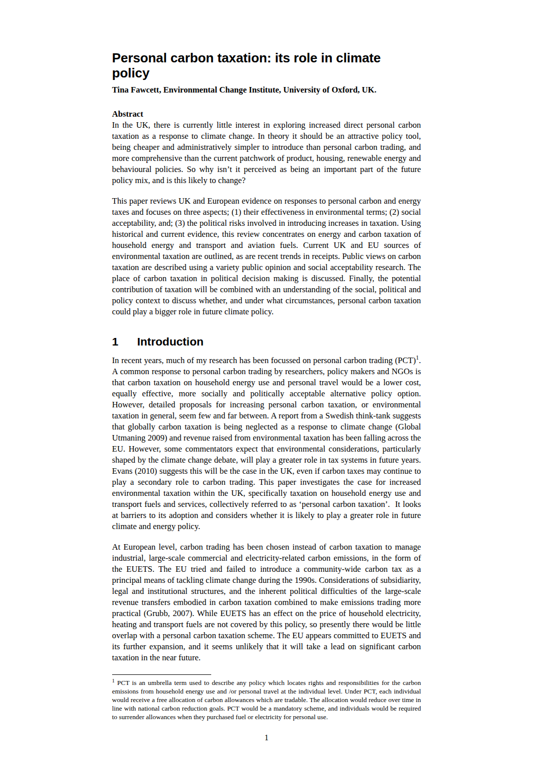Personal carbon taxation: its role in climate policy
Tina Fawcett, Environmental Change Institute, University of Oxford, UK.
Abstract
In the UK, there is currently little interest in exploring increased direct personal carbon taxation as a response to climate change. In theory it should be an attractive policy tool, being cheaper and administratively simpler to introduce than personal carbon trading, and more comprehensive than the current patchwork of product, housing, renewable energy and behavioural policies. So why isn’t it perceived as being an important part of the future policy mix, and is this likely to change?
This paper reviews UK and European evidence on responses to personal carbon and energy taxes and focuses on three aspects; (1) their effectiveness in environmental terms; (2) social acceptability, and; (3) the political risks involved in introducing increases in taxation. Using historical and current evidence, this review concentrates on energy and carbon taxation of household energy and transport and aviation fuels. Current UK and EU sources of environmental taxation are outlined, as are recent trends in receipts. Public views on carbon taxation are described using a variety public opinion and social acceptability research. The place of carbon taxation in political decision making is discussed. Finally, the potential contribution of taxation will be combined with an understanding of the social, political and policy context to discuss whether, and under what circumstances, personal carbon taxation could play a bigger role in future climate policy.
1 Introduction
In recent years, much of my research has been focussed on personal carbon trading (PCT)1. A common response to personal carbon trading by researchers, policy makers and NGOs is that carbon taxation on household energy use and personal travel would be a lower cost, equally effective, more socially and politically acceptable alternative policy option. However, detailed proposals for increasing personal carbon taxation, or environmental taxation in general, seem few and far between. A report from a Swedish think-tank suggests that globally carbon taxation is being neglected as a response to climate change (Global Utmaning 2009) and revenue raised from environmental taxation has been falling across the EU. However, some commentators expect that environmental considerations, particularly shaped by the climate change debate, will play a greater role in tax systems in future years. Evans (2010) suggests this will be the case in the UK, even if carbon taxes may continue to play a secondary role to carbon trading. This paper investigates the case for increased environmental taxation within the UK, specifically taxation on household energy use and transport fuels and services, collectively referred to as ‘personal carbon taxation’. It looks at barriers to its adoption and considers whether it is likely to play a greater role in future climate and energy policy.
At European level, carbon trading has been chosen instead of carbon taxation to manage industrial, large-scale commercial and electricity-related carbon emissions, in the form of the EUETS. The EU tried and failed to introduce a community-wide carbon tax as a principal means of tackling climate change during the 1990s. Considerations of subsidiarity, legal and institutional structures, and the inherent political difficulties of the large-scale revenue transfers embodied in carbon taxation combined to make emissions trading more practical (Grubb, 2007). While EUETS has an effect on the price of household electricity, heating and transport fuels are not covered by this policy, so presently there would be little overlap with a personal carbon taxation scheme. The EU appears committed to EUETS and its further expansion, and it seems unlikely that it will take a lead on significant carbon taxation in the near future.
1 PCT is an umbrella term used to describe any policy which locates rights and responsibilities for the carbon emissions from household energy use and /or personal travel at the individual level. Under PCT, each individual would receive a free allocation of carbon allowances which are tradable. The allocation would reduce over time in line with national carbon reduction goals. PCT would be a mandatory scheme, and individuals would be required to surrender allowances when they purchased fuel or electricity for personal use.
1